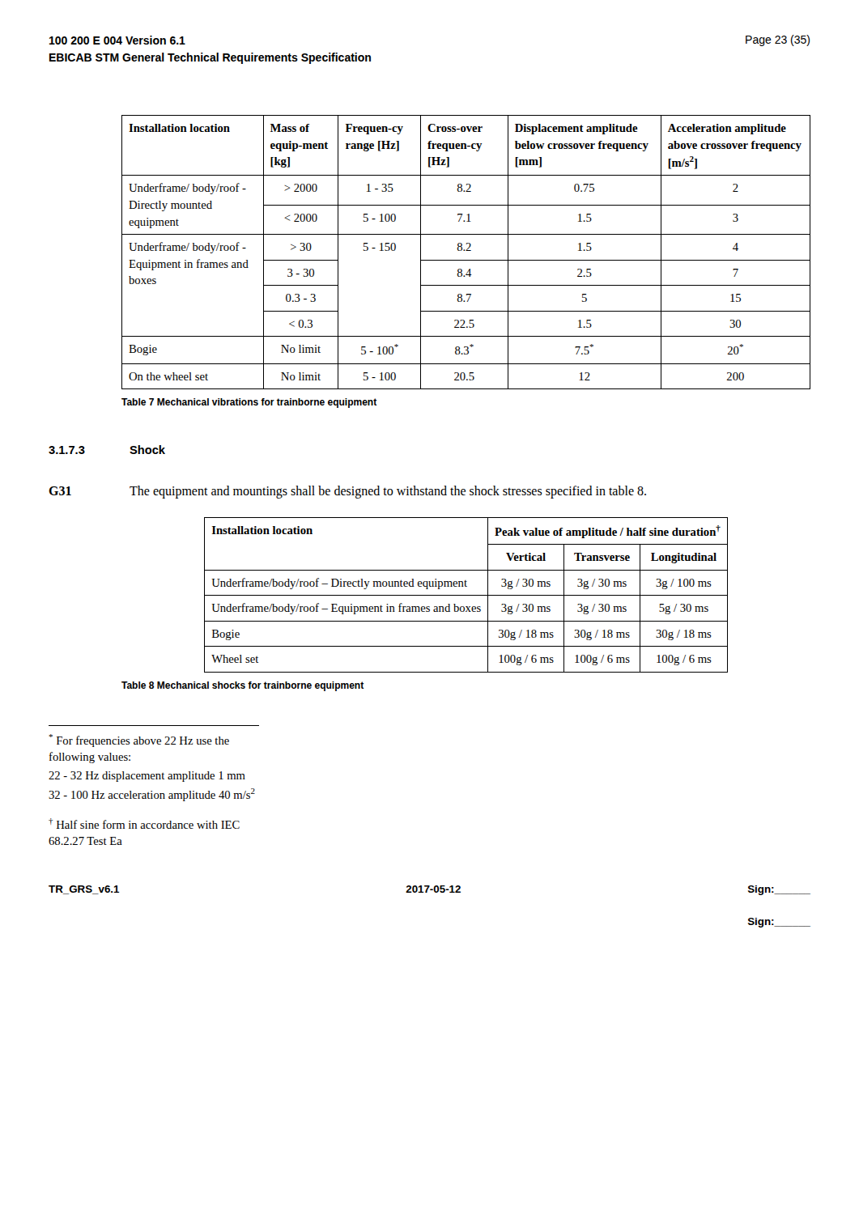100 200 E 004 Version 6.1
EBICAB STM General Technical Requirements Specification
Page 23 (35)
| Installation location | Mass of equip-ment [kg] | Frequen-cy range [Hz] | Cross-over frequen-cy [Hz] | Displacement amplitude below crossover frequency [mm] | Acceleration amplitude above crossover frequency [m/s 2 ] |
| --- | --- | --- | --- | --- | --- |
| Underframe/ body/roof - Directly mounted equipment | > 2000 | 1 - 35 | 8.2 | 0.75 | 2 |
| < 2000 | 5 - 100 | 7.1 | 1.5 | 3 |
| Underframe/ body/roof - Equipment in frames and boxes | > 30 | 5 - 150 | 8.2 | 1.5 | 4 |
| 3 - 30 | 8.4 | 2.5 | 7 |
| 0.3 - 3 | 8.7 | 5 | 15 |
| < 0.3 | 22.5 | 1.5 | 30 |
| Bogie | No limit | 5 - 100 * | 8.3 * | 7.5 * | 20 * |
| On the wheel set | No limit | 5 - 100 | 20.5 | 12 | 200 |
Table 7 Mechanical vibrations for trainborne equipment
3.1.7.3 Shock
G31
The equipment and mountings shall be designed to withstand the shock stresses specified in table 8.
| Installation location | Peak value of amplitude / half sine duration † |
| --- | --- |
| Vertical | Transverse | Longitudinal |
| Underframe/body/roof – Directly mounted equipment | 3g / 30 ms | 3g / 30 ms | 3g / 100 ms |
| Underframe/body/roof – Equipment in frames and boxes | 3g / 30 ms | 3g / 30 ms | 5g / 30 ms |
| Bogie | 30g / 18 ms | 30g / 18 ms | 30g / 18 ms |
| Wheel set | 100g / 6 ms | 100g / 6 ms | 100g / 6 ms |
Table 8 Mechanical shocks for trainborne equipment
* For frequencies above 22 Hz use the following values:
22 - 32 Hz displacement amplitude 1 mm
32 - 100 Hz acceleration amplitude 40 m/s2
† Half sine form in accordance with IEC 68.2.27 Test Ea
TR_GRS_v6.1
2017-05-12
Sign:______
Sign:______